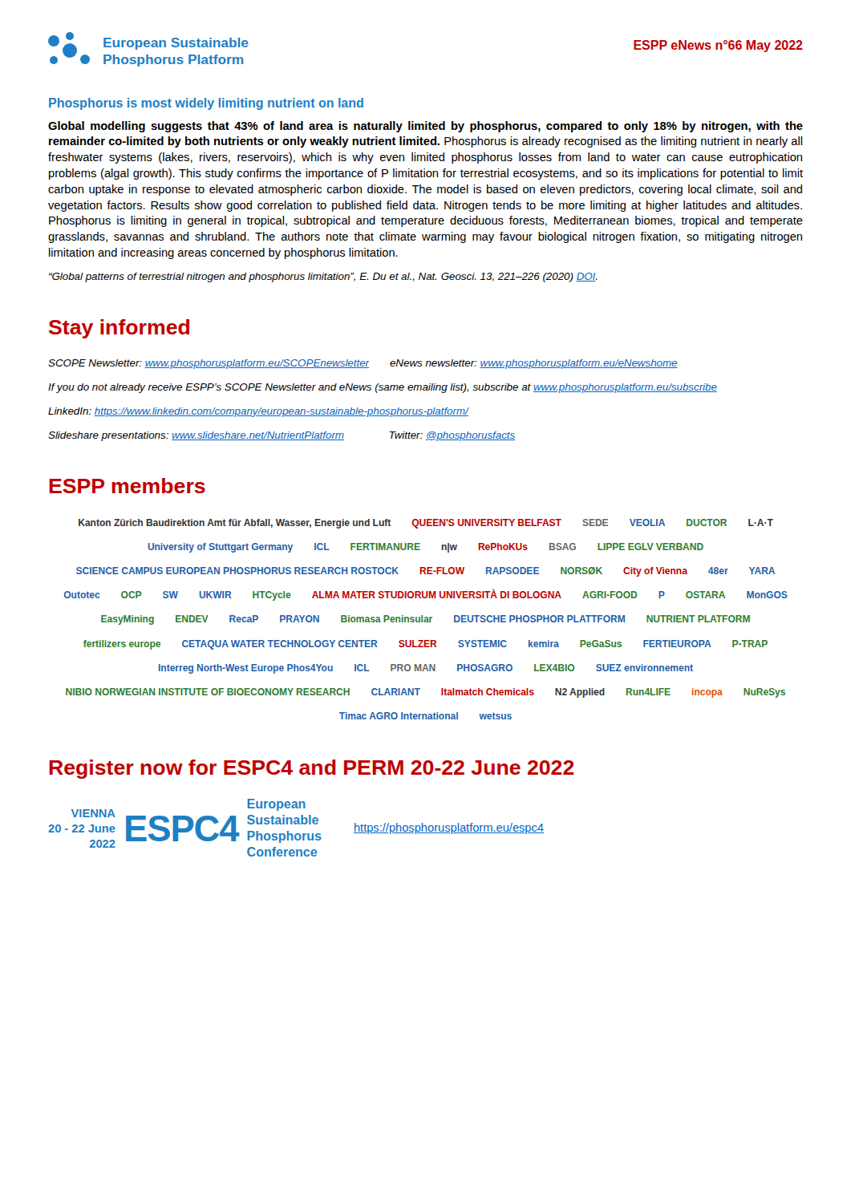European Sustainable Phosphorus Platform
ESPP eNews n°66 May 2022
Phosphorus is most widely limiting nutrient on land
Global modelling suggests that 43% of land area is naturally limited by phosphorus, compared to only 18% by nitrogen, with the remainder co-limited by both nutrients or only weakly nutrient limited. Phosphorus is already recognised as the limiting nutrient in nearly all freshwater systems (lakes, rivers, reservoirs), which is why even limited phosphorus losses from land to water can cause eutrophication problems (algal growth). This study confirms the importance of P limitation for terrestrial ecosystems, and so its implications for potential to limit carbon uptake in response to elevated atmospheric carbon dioxide. The model is based on eleven predictors, covering local climate, soil and vegetation factors. Results show good correlation to published field data. Nitrogen tends to be more limiting at higher latitudes and altitudes. Phosphorus is limiting in general in tropical, subtropical and temperature deciduous forests, Mediterranean biomes, tropical and temperate grasslands, savannas and shrubland. The authors note that climate warming may favour biological nitrogen fixation, so mitigating nitrogen limitation and increasing areas concerned by phosphorus limitation.
“Global patterns of terrestrial nitrogen and phosphorus limitation”, E. Du et al., Nat. Geosci. 13, 221–226 (2020) DOI.
Stay informed
SCOPE Newsletter: www.phosphorusplatform.eu/SCOPEnewsletter eNews newsletter: www.phosphorusplatform.eu/eNewshome
If you do not already receive ESPP’s SCOPE Newsletter and eNews (same emailing list), subscribe at www.phosphorusplatform.eu/subscribe
LinkedIn: https://www.linkedin.com/company/european-sustainable-phosphorus-platform/
Slideshare presentations: www.slideshare.net/NutrientPlatform Twitter: @phosphorusfacts
ESPP members
Kanton Zürich Baudirektion Amt für Abfall, Wasser, Energie und Luft QUEEN'S UNIVERSITY BELFAST SEDE VEOLIA DUCTOR L·A·T University of Stuttgart Germany ICL FERTIMANURE n|w RePhoKUs BSAG LIPPE EGLV VERBAND SCIENCE CAMPUS EUROPEAN PHOSPHORUS RESEARCH ROSTOCK RE-FLOW RAPSODEE NORSØK City of Vienna 48er YARA Outotec OCP SW UKWIR HTCycle ALMA MATER STUDIORUM UNIVERSITÀ DI BOLOGNA AGRI-FOOD P OSTARA MonGOS EasyMining ENDEV RecaP PRAYON Biomasa Peninsular DEUTSCHE PHOSPHOR PLATTFORM NUTRIENT PLATFORM fertilizers europe CETAQUA WATER TECHNOLOGY CENTER SULZER SYSTEMIC kemira PeGaSus FERTIEUROPA P-TRAP Interreg North-West Europe Phos4You ICL PRO MAN PHOSAGRO LEX4BIO SUEZ environnement NIBIO NORWEGIAN INSTITUTE OF BIOECONOMY RESEARCH CLARIANT Italmatch Chemicals N2 Applied Run4LIFE incopa NuReSys Timac AGRO International wetsus
Register now for ESPC4 and PERM 20-22 June 2022
VIENNA
20 - 22 June
2022
ESPC4
European
Sustainable
Phosphorus
Conference
https://phosphorusplatform.eu/espc4